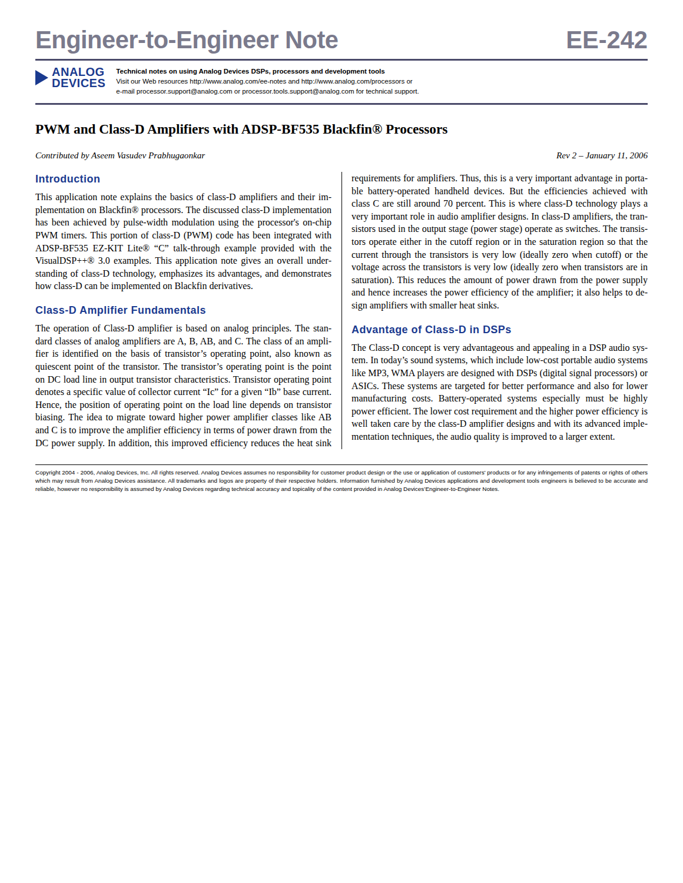Engineer-to-Engineer Note
EE-242
ANALOG
DEVICES
Technical notes on using Analog Devices DSPs, processors and development tools
Visit our Web resources http://www.analog.com/ee-notes and http://www.analog.com/processors or
e-mail processor.support@analog.com or processor.tools.support@analog.com for technical support.
PWM and Class-D Amplifiers with ADSP-BF535 Blackfin® Processors
Contributed by Aseem Vasudev Prabhugaonkar Rev 2 – January 11, 2006
Introduction
This application note explains the basics of class-D amplifiers and their implementation on Blackfin® processors. The discussed class-D implementation has been achieved by pulse-width modulation using the processor's on-chip PWM timers. This portion of class-D (PWM) code has been integrated with ADSP-BF535 EZ-KIT Lite® “C” talk-through example provided with the VisualDSP++® 3.0 examples. This application note gives an overall understanding of class-D technology, emphasizes its advantages, and demonstrates how class-D can be implemented on Blackfin derivatives.
Class-D Amplifier Fundamentals
The operation of Class-D amplifier is based on analog principles. The standard classes of analog amplifiers are A, B, AB, and C. The class of an amplifier is identified on the basis of transistor’s operating point, also known as quiescent point of the transistor. The transistor’s operating point is the point on DC load line in output transistor characteristics. Transistor operating point denotes a specific value of collector current “Ic” for a given “Ib” base current. Hence, the position of operating point on the load line depends on transistor biasing. The idea to migrate toward higher power amplifier classes like AB and C is to improve the amplifier efficiency in terms of power drawn from the DC power supply. In addition, this improved efficiency reduces the heat sink requirements for amplifiers. Thus, this is a very important advantage in portable battery-operated handheld devices. But the efficiencies achieved with class C are still around 70 percent. This is where class-D technology plays a very important role in audio amplifier designs. In class-D amplifiers, the transistors used in the output stage (power stage) operate as switches. The transistors operate either in the cutoff region or in the saturation region so that the current through the transistors is very low (ideally zero when cutoff) or the voltage across the transistors is very low (ideally zero when transistors are in saturation). This reduces the amount of power drawn from the power supply and hence increases the power efficiency of the amplifier; it also helps to design amplifiers with smaller heat sinks.
Advantage of Class-D in DSPs
The Class-D concept is very advantageous and appealing in a DSP audio system. In today’s sound systems, which include low-cost portable audio systems like MP3, WMA players are designed with DSPs (digital signal processors) or ASICs. These systems are targeted for better performance and also for lower manufacturing costs. Battery-operated systems especially must be highly power efficient. The lower cost requirement and the higher power efficiency is well taken care by the class-D amplifier designs and with its advanced implementation techniques, the audio quality is improved to a larger extent.
Copyright 2004 - 2006, Analog Devices, Inc. All rights reserved. Analog Devices assumes no responsibility for customer product design or the use or application of customers’ products or for any infringements of patents or rights of others which may result from Analog Devices assistance. All trademarks and logos are property of their respective holders. Information furnished by Analog Devices applications and development tools engineers is believed to be accurate and reliable, however no responsibility is assumed by Analog Devices regarding technical accuracy and topicality of the content provided in Analog Devices’Engineer-to-Engineer Notes.